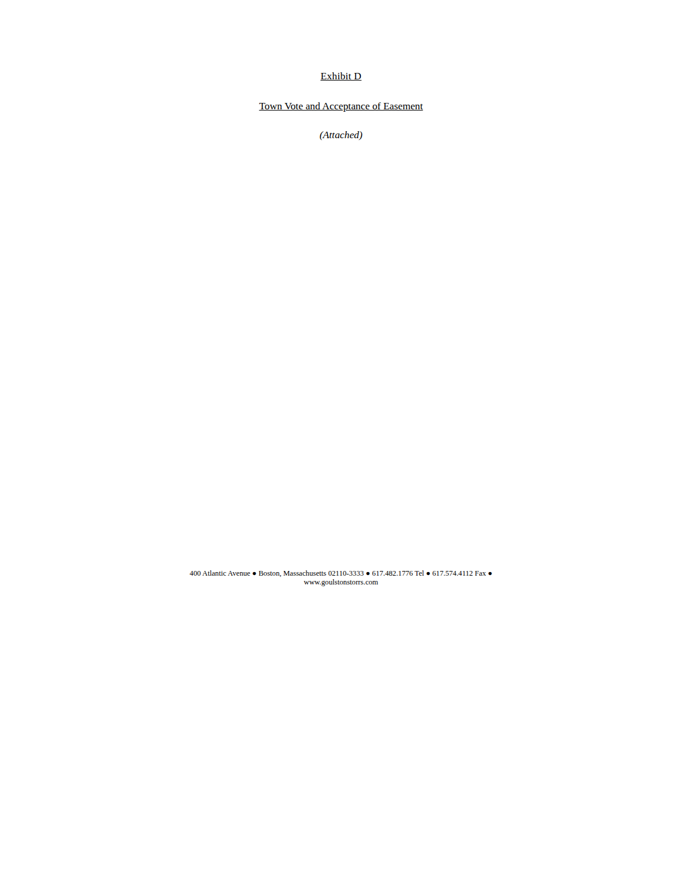Exhibit D
Town Vote and Acceptance of Easement
(Attached)
400 Atlantic Avenue ● Boston, Massachusetts 02110-3333 ● 617.482.1776 Tel ● 617.574.4112 Fax ● www.goulstonstorrs.com